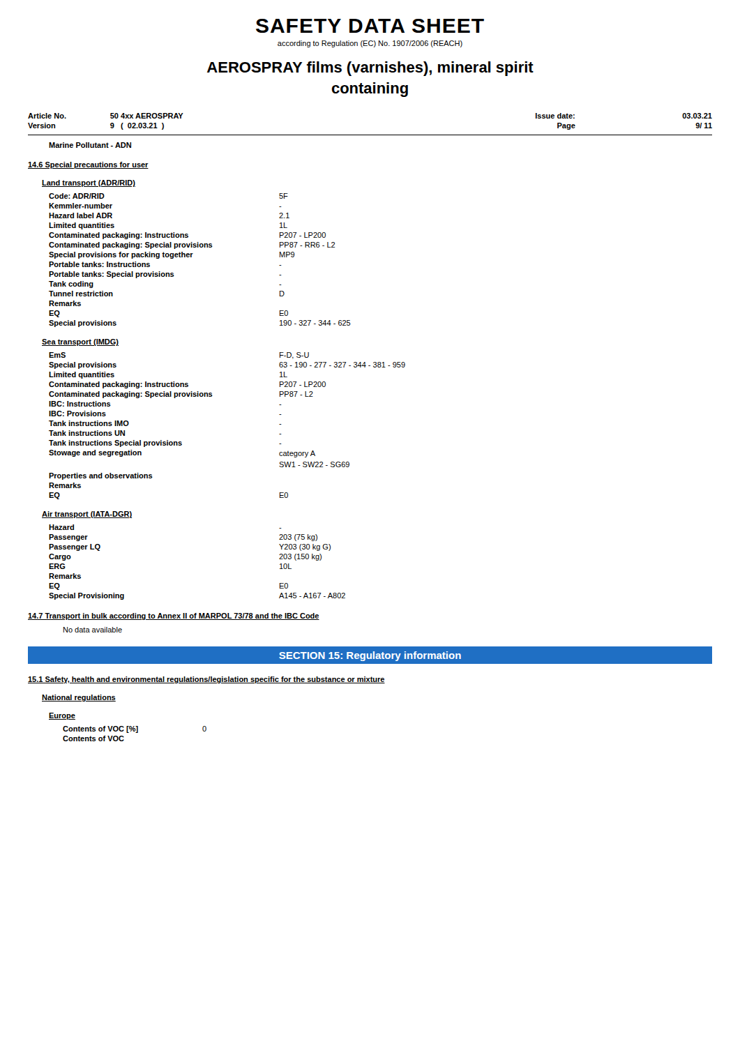SAFETY DATA SHEET
according to Regulation (EC) No. 1907/2006 (REACH)
AEROSPRAY films (varnishes), mineral spirit
containing
| Article No. | 50 4xx AEROSPRAY | Issue date: | 03.03.21 |
| Version | 9 ( 02.03.21 ) | Page | 9/ 11 |
Marine Pollutant - ADN
14.6 Special precautions for user
Land transport (ADR/RID)
| Code: ADR/RID | 5F |
| Kemmler-number | - |
| Hazard label ADR | 2.1 |
| Limited quantities | 1L |
| Contaminated packaging: Instructions | P207 - LP200 |
| Contaminated packaging: Special provisions | PP87 - RR6 - L2 |
| Special provisions for packing together | MP9 |
| Portable tanks: Instructions | - |
| Portable tanks: Special provisions | - |
| Tank coding | - |
| Tunnel restriction | D |
| Remarks | |
| EQ | E0 |
| Special provisions | 190 - 327 - 344 - 625 |
Sea transport (IMDG)
| EmS | F-D, S-U |
| Special provisions | 63 - 190 - 277 - 327 - 344 - 381 - 959 |
| Limited quantities | 1L |
| Contaminated packaging: Instructions | P207 - LP200 |
| Contaminated packaging: Special provisions | PP87 - L2 |
| IBC: Instructions | - |
| IBC: Provisions | - |
| Tank instructions IMO | - |
| Tank instructions UN | - |
| Tank instructions Special provisions | - |
| Stowage and segregation | category A SW1 - SW22 - SG69 |
| Properties and observations | |
| Remarks | |
| EQ | E0 |
Air transport (IATA-DGR)
| Hazard | - |
| Passenger | 203 (75 kg) |
| Passenger LQ | Y203 (30 kg G) |
| Cargo | 203 (150 kg) |
| ERG | 10L |
| Remarks | |
| EQ | E0 |
| Special Provisioning | A145 - A167 - A802 |
14.7 Transport in bulk according to Annex II of MARPOL 73/78 and the IBC Code
No data available
SECTION 15: Regulatory information
15.1 Safety, health and environmental regulations/legislation specific for the substance or mixture
National regulations
Europe
| Contents of VOC [%] | 0 |
| Contents of VOC | |